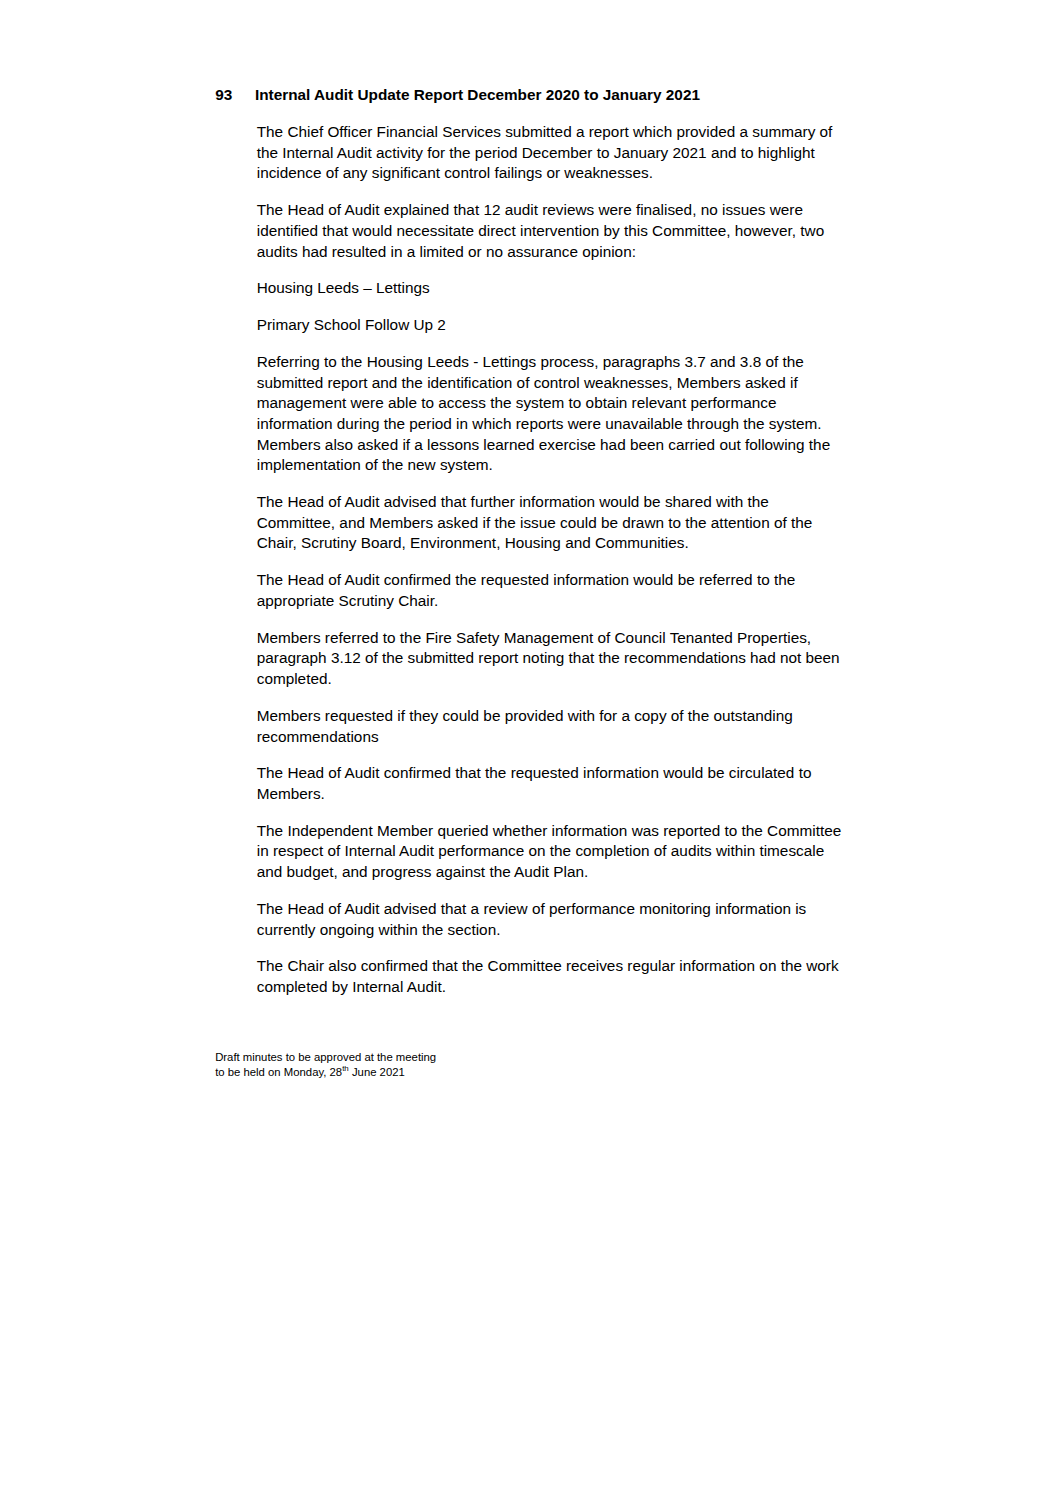93
Internal Audit Update Report December 2020 to January 2021
The Chief Officer Financial Services submitted a report which provided a summary of the Internal Audit activity for the period December to January 2021 and to highlight incidence of any significant control failings or weaknesses.
The Head of Audit explained that 12 audit reviews were finalised, no issues were identified that would necessitate direct intervention by this Committee, however, two audits had resulted in a limited or no assurance opinion:
Housing Leeds – Lettings
Primary School Follow Up 2
Referring to the Housing Leeds - Lettings process, paragraphs 3.7 and 3.8 of the submitted report and the identification of control weaknesses, Members asked if management were able to access the system to obtain relevant performance information during the period in which reports were unavailable through the system. Members also asked if a lessons learned exercise had been carried out following the implementation of the new system.
The Head of Audit advised that further information would be shared with the Committee, and Members asked if the issue could be drawn to the attention of the Chair, Scrutiny Board, Environment, Housing and Communities.
The Head of Audit confirmed the requested information would be referred to the appropriate Scrutiny Chair.
Members referred to the Fire Safety Management of Council Tenanted Properties, paragraph 3.12 of the submitted report noting that the recommendations had not been completed.
Members requested if they could be provided with for a copy of the outstanding recommendations
The Head of Audit confirmed that the requested information would be circulated to Members.
The Independent Member queried whether information was reported to the Committee in respect of Internal Audit performance on the completion of audits within timescale and budget, and progress against the Audit Plan.
The Head of Audit advised that a review of performance monitoring information is currently ongoing within the section.
The Chair also confirmed that the Committee receives regular information on the work completed by Internal Audit.
Draft minutes to be approved at the meeting
to be held on Monday, 28th June 2021